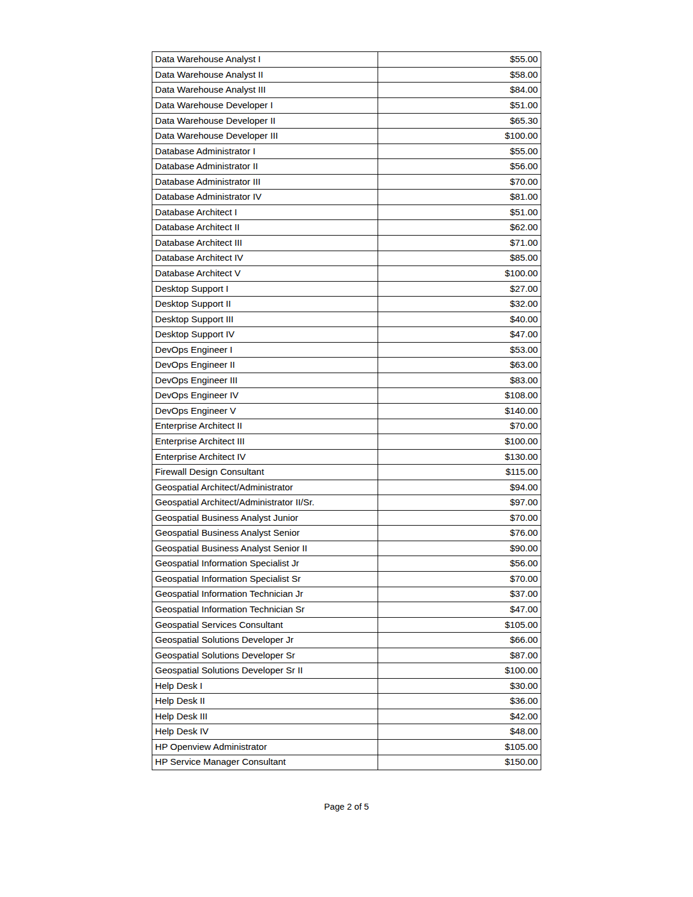| Data Warehouse Analyst I | $55.00 |
| Data Warehouse Analyst II | $58.00 |
| Data Warehouse Analyst III | $84.00 |
| Data Warehouse Developer I | $51.00 |
| Data Warehouse Developer II | $65.30 |
| Data Warehouse Developer III | $100.00 |
| Database Administrator I | $55.00 |
| Database Administrator II | $56.00 |
| Database Administrator III | $70.00 |
| Database Administrator IV | $81.00 |
| Database Architect I | $51.00 |
| Database Architect II | $62.00 |
| Database Architect III | $71.00 |
| Database Architect IV | $85.00 |
| Database Architect V | $100.00 |
| Desktop Support I | $27.00 |
| Desktop Support II | $32.00 |
| Desktop Support III | $40.00 |
| Desktop Support IV | $47.00 |
| DevOps Engineer I | $53.00 |
| DevOps Engineer II | $63.00 |
| DevOps Engineer III | $83.00 |
| DevOps Engineer IV | $108.00 |
| DevOps Engineer V | $140.00 |
| Enterprise Architect II | $70.00 |
| Enterprise Architect III | $100.00 |
| Enterprise Architect IV | $130.00 |
| Firewall Design Consultant | $115.00 |
| Geospatial Architect/Administrator | $94.00 |
| Geospatial Architect/Administrator II/Sr. | $97.00 |
| Geospatial Business Analyst Junior | $70.00 |
| Geospatial Business Analyst Senior | $76.00 |
| Geospatial Business Analyst Senior II | $90.00 |
| Geospatial Information Specialist Jr | $56.00 |
| Geospatial Information Specialist Sr | $70.00 |
| Geospatial Information Technician Jr | $37.00 |
| Geospatial Information Technician Sr | $47.00 |
| Geospatial Services Consultant | $105.00 |
| Geospatial Solutions Developer Jr | $66.00 |
| Geospatial Solutions Developer Sr | $87.00 |
| Geospatial Solutions Developer Sr II | $100.00 |
| Help Desk I | $30.00 |
| Help Desk II | $36.00 |
| Help Desk III | $42.00 |
| Help Desk IV | $48.00 |
| HP Openview Administrator | $105.00 |
| HP Service Manager Consultant | $150.00 |
Page 2 of 5